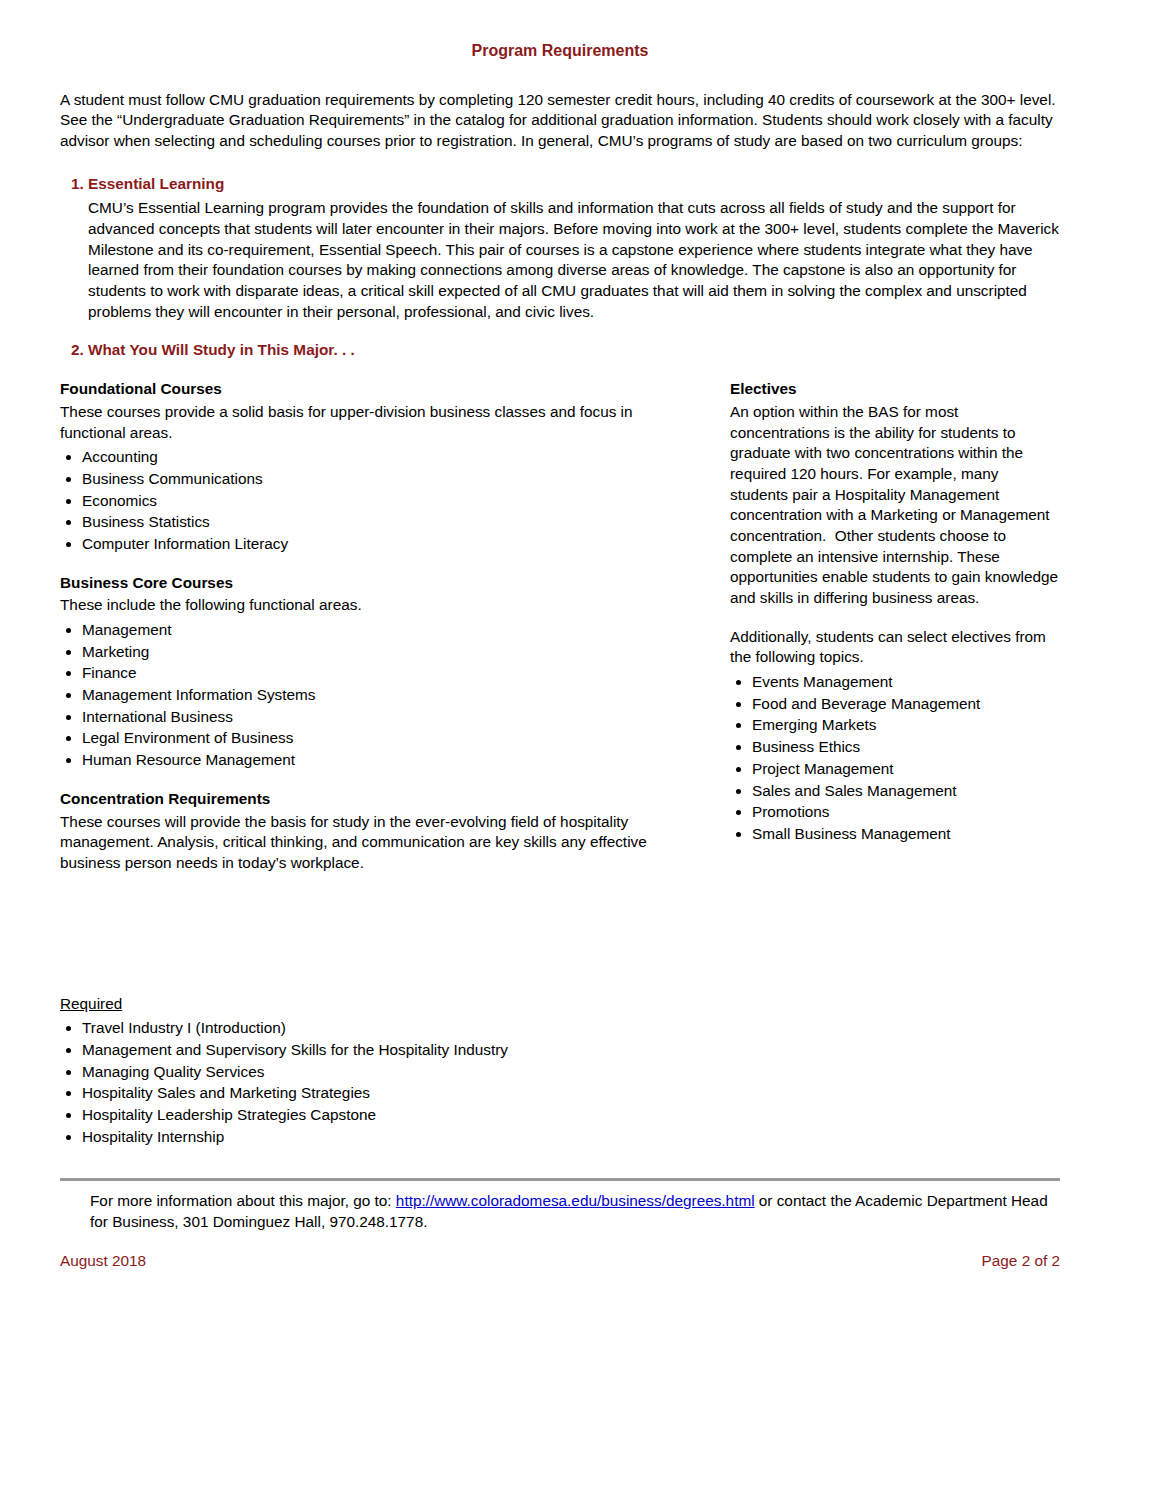Program Requirements
A student must follow CMU graduation requirements by completing 120 semester credit hours, including 40 credits of coursework at the 300+ level. See the “Undergraduate Graduation Requirements” in the catalog for additional graduation information. Students should work closely with a faculty advisor when selecting and scheduling courses prior to registration. In general, CMU’s programs of study are based on two curriculum groups:
Essential Learning
CMU’s Essential Learning program provides the foundation of skills and information that cuts across all fields of study and the support for advanced concepts that students will later encounter in their majors. Before moving into work at the 300+ level, students complete the Maverick Milestone and its co-requirement, Essential Speech. This pair of courses is a capstone experience where students integrate what they have learned from their foundation courses by making connections among diverse areas of knowledge. The capstone is also an opportunity for students to work with disparate ideas, a critical skill expected of all CMU graduates that will aid them in solving the complex and unscripted problems they will encounter in their personal, professional, and civic lives.
What You Will Study in This Major. . .
Foundational Courses
These courses provide a solid basis for upper-division business classes and focus in functional areas.
Accounting
Business Communications
Economics
Business Statistics
Computer Information Literacy
Business Core Courses
These include the following functional areas.
Management
Marketing
Finance
Management Information Systems
International Business
Legal Environment of Business
Human Resource Management
Concentration Requirements
These courses will provide the basis for study in the ever-evolving field of hospitality management. Analysis, critical thinking, and communication are key skills any effective business person needs in today’s workplace.
Required
Travel Industry I (Introduction)
Management and Supervisory Skills for the Hospitality Industry
Managing Quality Services
Hospitality Sales and Marketing Strategies
Hospitality Leadership Strategies Capstone
Hospitality Internship
Electives
An option within the BAS for most concentrations is the ability for students to graduate with two concentrations within the required 120 hours. For example, many students pair a Hospitality Management concentration with a Marketing or Management concentration. Other students choose to complete an intensive internship. These opportunities enable students to gain knowledge and skills in differing business areas.
Additionally, students can select electives from the following topics.
Events Management
Food and Beverage Management
Emerging Markets
Business Ethics
Project Management
Sales and Sales Management
Promotions
Small Business Management
For more information about this major, go to: http://www.coloradomesa.edu/business/degrees.html or contact the Academic Department Head for Business, 301 Dominguez Hall, 970.248.1778.
August 2018 Page 2 of 2